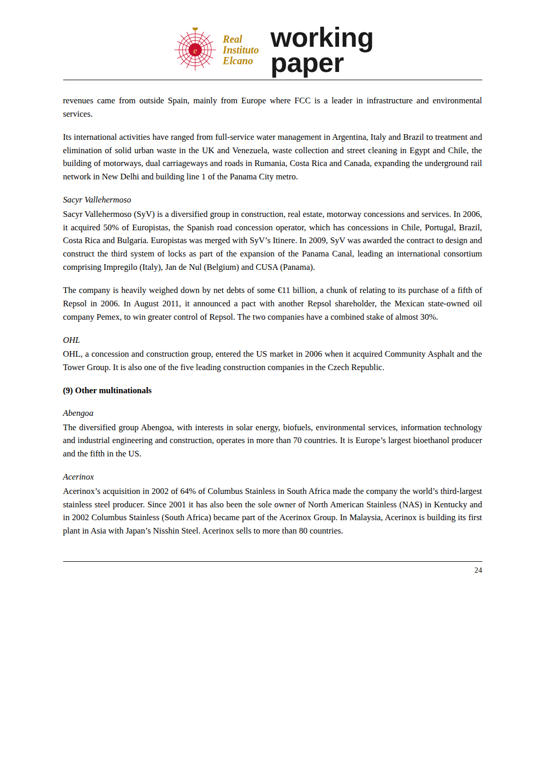e
Real Instituto Elcano
working paper
revenues came from outside Spain, mainly from Europe where FCC is a leader in infrastructure and environmental services.
Its international activities have ranged from full‐service water management in Argentina, Italy and Brazil to treatment and elimination of solid urban waste in the UK and Venezuela, waste collection and street cleaning in Egypt and Chile, the building of motorways, dual carriageways and roads in Rumania, Costa Rica and Canada, expanding the underground rail network in New Delhi and building line 1 of the Panama City metro.
Sacyr Vallehermoso
Sacyr Vallehermoso (SyV) is a diversified group in construction, real estate, motorway concessions and services. In 2006, it acquired 50% of Europistas, the Spanish road concession operator, which has concessions in Chile, Portugal, Brazil, Costa Rica and Bulgaria. Europistas was merged with SyV’s Itinere. In 2009, SyV was awarded the contract to design and construct the third system of locks as part of the expansion of the Panama Canal, leading an international consortium comprising Impregilo (Italy), Jan de Nul (Belgium) and CUSA (Panama).
The company is heavily weighed down by net debts of some €11 billion, a chunk of relating to its purchase of a fifth of Repsol in 2006. In August 2011, it announced a pact with another Repsol shareholder, the Mexican state‐owned oil company Pemex, to win greater control of Repsol. The two companies have a combined stake of almost 30%.
OHL
OHL, a concession and construction group, entered the US market in 2006 when it acquired Community Asphalt and the Tower Group. It is also one of the five leading construction companies in the Czech Republic.
(9) Other multinationals
Abengoa
The diversified group Abengoa, with interests in solar energy, biofuels, environmental services, information technology and industrial engineering and construction, operates in more than 70 countries. It is Europe’s largest bioethanol producer and the fifth in the US.
Acerinox
Acerinox’s acquisition in 2002 of 64% of Columbus Stainless in South Africa made the company the world’s third‐largest stainless steel producer. Since 2001 it has also been the sole owner of North American Stainless (NAS) in Kentucky and in 2002 Columbus Stainless (South Africa) became part of the Acerinox Group. In Malaysia, Acerinox is building its first plant in Asia with Japan’s Nisshin Steel. Acerinox sells to more than 80 countries.
24